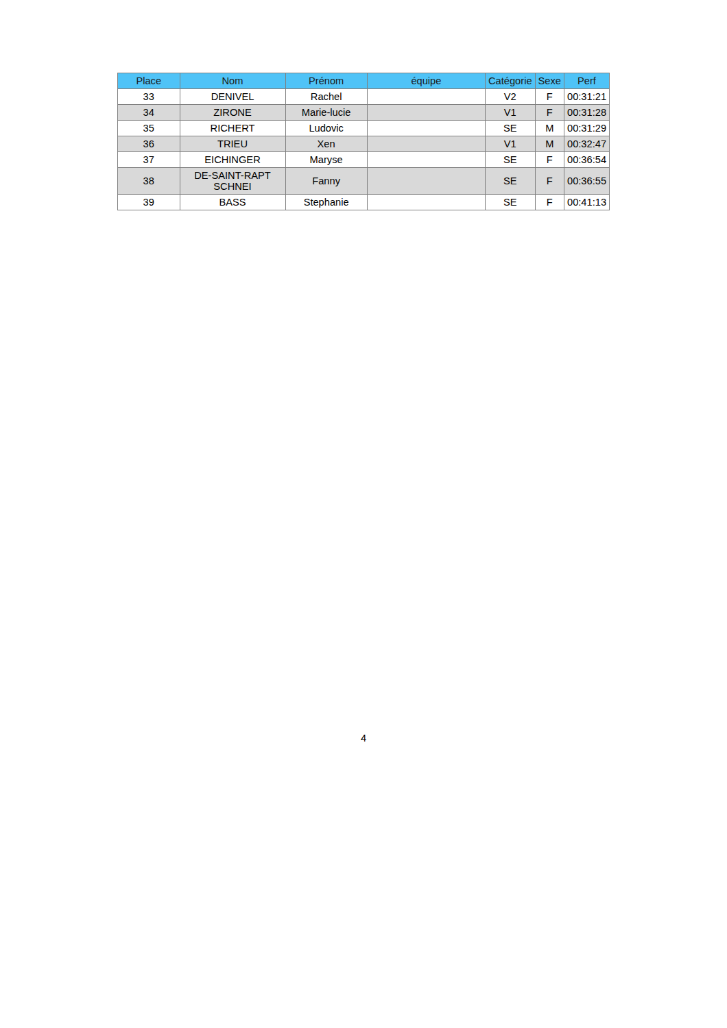| Place | Nom | Prénom | équipe | Catégorie | Sexe | Perf |
| --- | --- | --- | --- | --- | --- | --- |
| 33 | DENIVEL | Rachel | | V2 | F | 00:31:21 |
| 34 | ZIRONE | Marie-lucie | | V1 | F | 00:31:28 |
| 35 | RICHERT | Ludovic | | SE | M | 00:31:29 |
| 36 | TRIEU | Xen | | V1 | M | 00:32:47 |
| 37 | EICHINGER | Maryse | | SE | F | 00:36:54 |
| 38 | DE-SAINT-RAPT SCHNEI | Fanny | | SE | F | 00:36:55 |
| 39 | BASS | Stephanie | | SE | F | 00:41:13 |
4